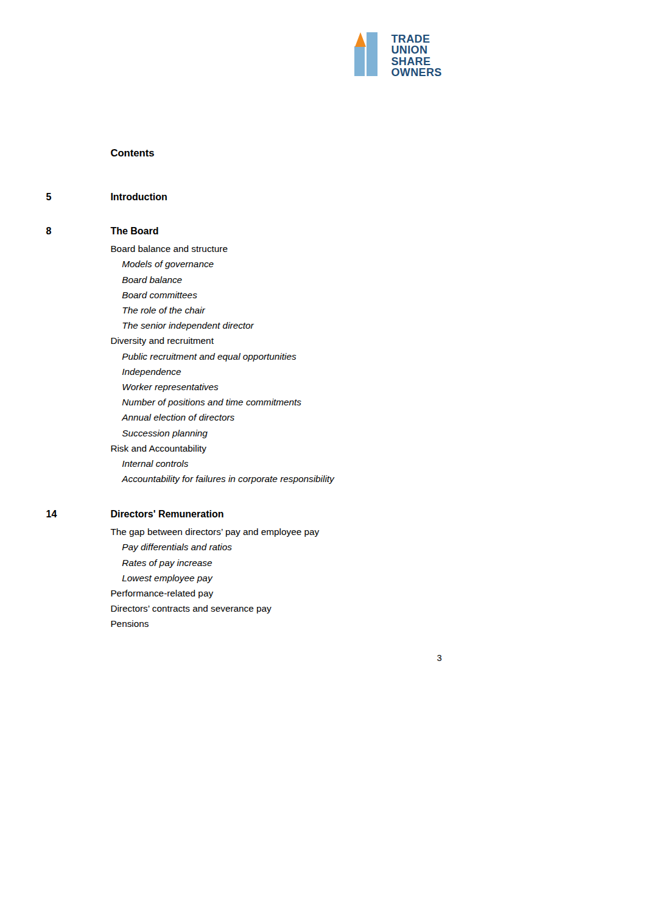Trade Union Share Owners
Contents
5 Introduction
8 The Board
Board balance and structure
Models of governance
Board balance
Board committees
The role of the chair
The senior independent director
Diversity and recruitment
Public recruitment and equal opportunities
Independence
Worker representatives
Number of positions and time commitments
Annual election of directors
Succession planning
Risk and Accountability
Internal controls
Accountability for failures in corporate responsibility
14 Directors' Remuneration
The gap between directors’ pay and employee pay
Pay differentials and ratios
Rates of pay increase
Lowest employee pay
Performance-related pay
Directors’ contracts and severance pay
Pensions
3